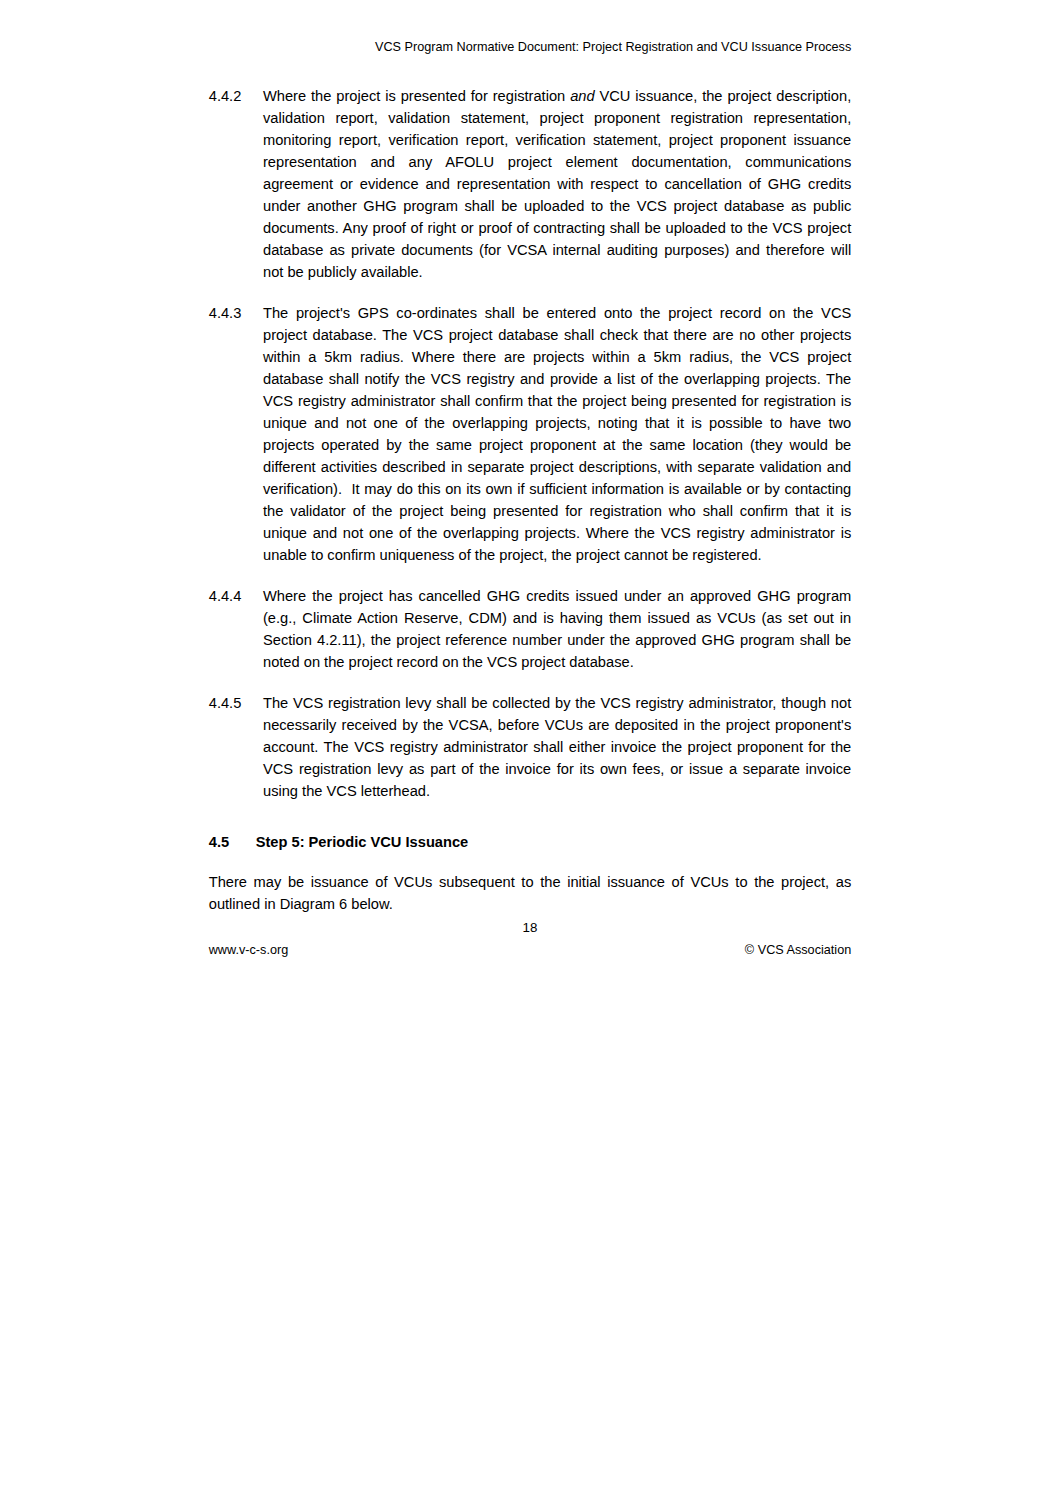VCS Program Normative Document: Project Registration and VCU Issuance Process
4.4.2
Where the project is presented for registration and VCU issuance, the project description, validation report, validation statement, project proponent registration representation, monitoring report, verification report, verification statement, project proponent issuance representation and any AFOLU project element documentation, communications agreement or evidence and representation with respect to cancellation of GHG credits under another GHG program shall be uploaded to the VCS project database as public documents. Any proof of right or proof of contracting shall be uploaded to the VCS project database as private documents (for VCSA internal auditing purposes) and therefore will not be publicly available.
4.4.3
The project's GPS co-ordinates shall be entered onto the project record on the VCS project database. The VCS project database shall check that there are no other projects within a 5km radius. Where there are projects within a 5km radius, the VCS project database shall notify the VCS registry and provide a list of the overlapping projects. The VCS registry administrator shall confirm that the project being presented for registration is unique and not one of the overlapping projects, noting that it is possible to have two projects operated by the same project proponent at the same location (they would be different activities described in separate project descriptions, with separate validation and verification). It may do this on its own if sufficient information is available or by contacting the validator of the project being presented for registration who shall confirm that it is unique and not one of the overlapping projects. Where the VCS registry administrator is unable to confirm uniqueness of the project, the project cannot be registered.
4.4.4
Where the project has cancelled GHG credits issued under an approved GHG program (e.g., Climate Action Reserve, CDM) and is having them issued as VCUs (as set out in Section 4.2.11), the project reference number under the approved GHG program shall be noted on the project record on the VCS project database.
4.4.5
The VCS registration levy shall be collected by the VCS registry administrator, though not necessarily received by the VCSA, before VCUs are deposited in the project proponent's account. The VCS registry administrator shall either invoice the project proponent for the VCS registration levy as part of the invoice for its own fees, or issue a separate invoice using the VCS letterhead.
4.5
Step 5: Periodic VCU Issuance
There may be issuance of VCUs subsequent to the initial issuance of VCUs to the project, as outlined in Diagram 6 below.
18
www.v-c-s.org © VCS Association